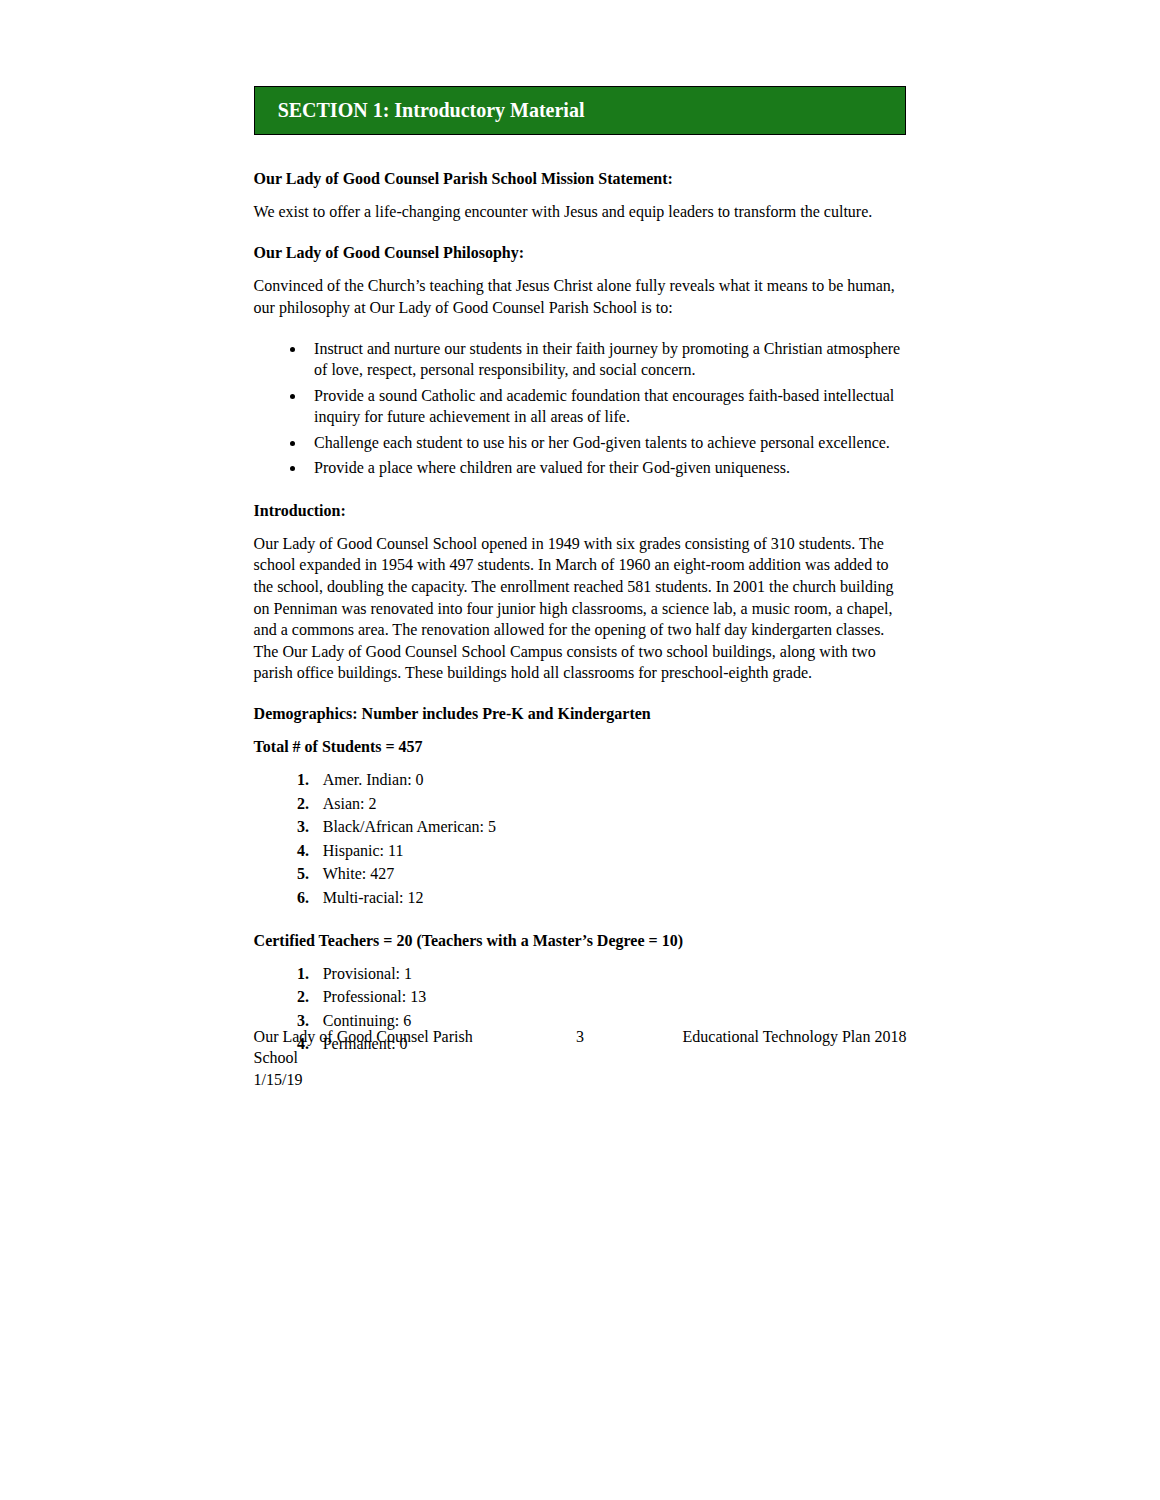SECTION 1: Introductory Material
Our Lady of Good Counsel Parish School Mission Statement:
We exist to offer a life-changing encounter with Jesus and equip leaders to transform the culture.
Our Lady of Good Counsel Philosophy:
Convinced of the Church’s teaching that Jesus Christ alone fully reveals what it means to be human, our philosophy at Our Lady of Good Counsel Parish School is to:
Instruct and nurture our students in their faith journey by promoting a Christian atmosphere of love, respect, personal responsibility, and social concern.
Provide a sound Catholic and academic foundation that encourages faith-based intellectual inquiry for future achievement in all areas of life.
Challenge each student to use his or her God-given talents to achieve personal excellence.
Provide a place where children are valued for their God-given uniqueness.
Introduction:
Our Lady of Good Counsel School opened in 1949 with six grades consisting of 310 students. The school expanded in 1954 with 497 students. In March of 1960 an eight-room addition was added to the school, doubling the capacity. The enrollment reached 581 students. In 2001 the church building on Penniman was renovated into four junior high classrooms, a science lab, a music room, a chapel, and a commons area. The renovation allowed for the opening of two half day kindergarten classes. The Our Lady of Good Counsel School Campus consists of two school buildings, along with two parish office buildings. These buildings hold all classrooms for preschool-eighth grade.
Demographics: Number includes Pre-K and Kindergarten
Total # of Students = 457
Amer. Indian: 0
Asian: 2
Black/African American: 5
Hispanic: 11
White: 427
Multi-racial: 12
Certified Teachers = 20 (Teachers with a Master’s Degree = 10)
Provisional: 1
Professional: 13
Continuing: 6
Permanent: 0
| Our Lady of Good Counsel Parish School 1/15/19 | 3 | Educational Technology Plan 2018 |